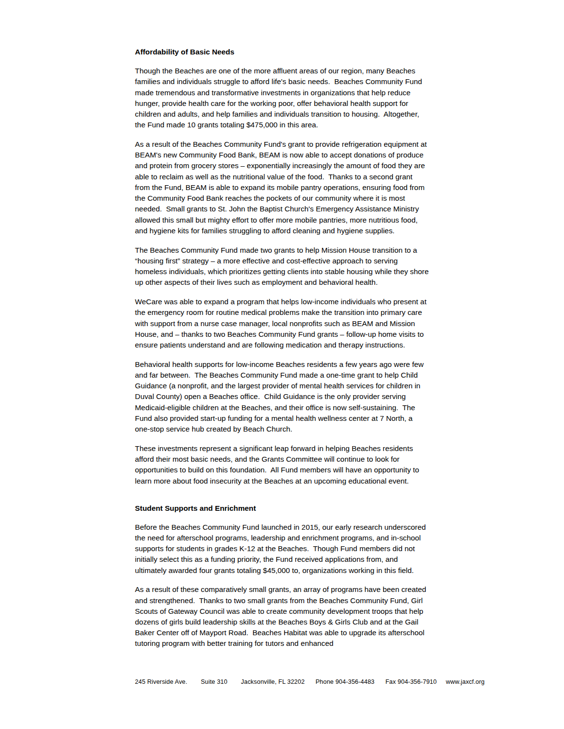Affordability of Basic Needs
Though the Beaches are one of the more affluent areas of our region, many Beaches families and individuals struggle to afford life's basic needs. Beaches Community Fund made tremendous and transformative investments in organizations that help reduce hunger, provide health care for the working poor, offer behavioral health support for children and adults, and help families and individuals transition to housing. Altogether, the Fund made 10 grants totaling $475,000 in this area.
As a result of the Beaches Community Fund's grant to provide refrigeration equipment at BEAM's new Community Food Bank, BEAM is now able to accept donations of produce and protein from grocery stores – exponentially increasingly the amount of food they are able to reclaim as well as the nutritional value of the food. Thanks to a second grant from the Fund, BEAM is able to expand its mobile pantry operations, ensuring food from the Community Food Bank reaches the pockets of our community where it is most needed. Small grants to St. John the Baptist Church's Emergency Assistance Ministry allowed this small but mighty effort to offer more mobile pantries, more nutritious food, and hygiene kits for families struggling to afford cleaning and hygiene supplies.
The Beaches Community Fund made two grants to help Mission House transition to a “housing first” strategy – a more effective and cost-effective approach to serving homeless individuals, which prioritizes getting clients into stable housing while they shore up other aspects of their lives such as employment and behavioral health.
WeCare was able to expand a program that helps low-income individuals who present at the emergency room for routine medical problems make the transition into primary care with support from a nurse case manager, local nonprofits such as BEAM and Mission House, and – thanks to two Beaches Community Fund grants – follow-up home visits to ensure patients understand and are following medication and therapy instructions.
Behavioral health supports for low-income Beaches residents a few years ago were few and far between. The Beaches Community Fund made a one-time grant to help Child Guidance (a nonprofit, and the largest provider of mental health services for children in Duval County) open a Beaches office. Child Guidance is the only provider serving Medicaid-eligible children at the Beaches, and their office is now self-sustaining. The Fund also provided start-up funding for a mental health wellness center at 7 North, a one-stop service hub created by Beach Church.
These investments represent a significant leap forward in helping Beaches residents afford their most basic needs, and the Grants Committee will continue to look for opportunities to build on this foundation. All Fund members will have an opportunity to learn more about food insecurity at the Beaches at an upcoming educational event.
Student Supports and Enrichment
Before the Beaches Community Fund launched in 2015, our early research underscored the need for afterschool programs, leadership and enrichment programs, and in-school supports for students in grades K-12 at the Beaches. Though Fund members did not initially select this as a funding priority, the Fund received applications from, and ultimately awarded four grants totaling $45,000 to, organizations working in this field.
As a result of these comparatively small grants, an array of programs have been created and strengthened. Thanks to two small grants from the Beaches Community Fund, Girl Scouts of Gateway Council was able to create community development troops that help dozens of girls build leadership skills at the Beaches Boys & Girls Club and at the Gail Baker Center off of Mayport Road. Beaches Habitat was able to upgrade its afterschool tutoring program with better training for tutors and enhanced
245 Riverside Ave. Suite 310 Jacksonville, FL 32202 Phone 904-356-4483 Fax 904-356-7910 www.jaxcf.org